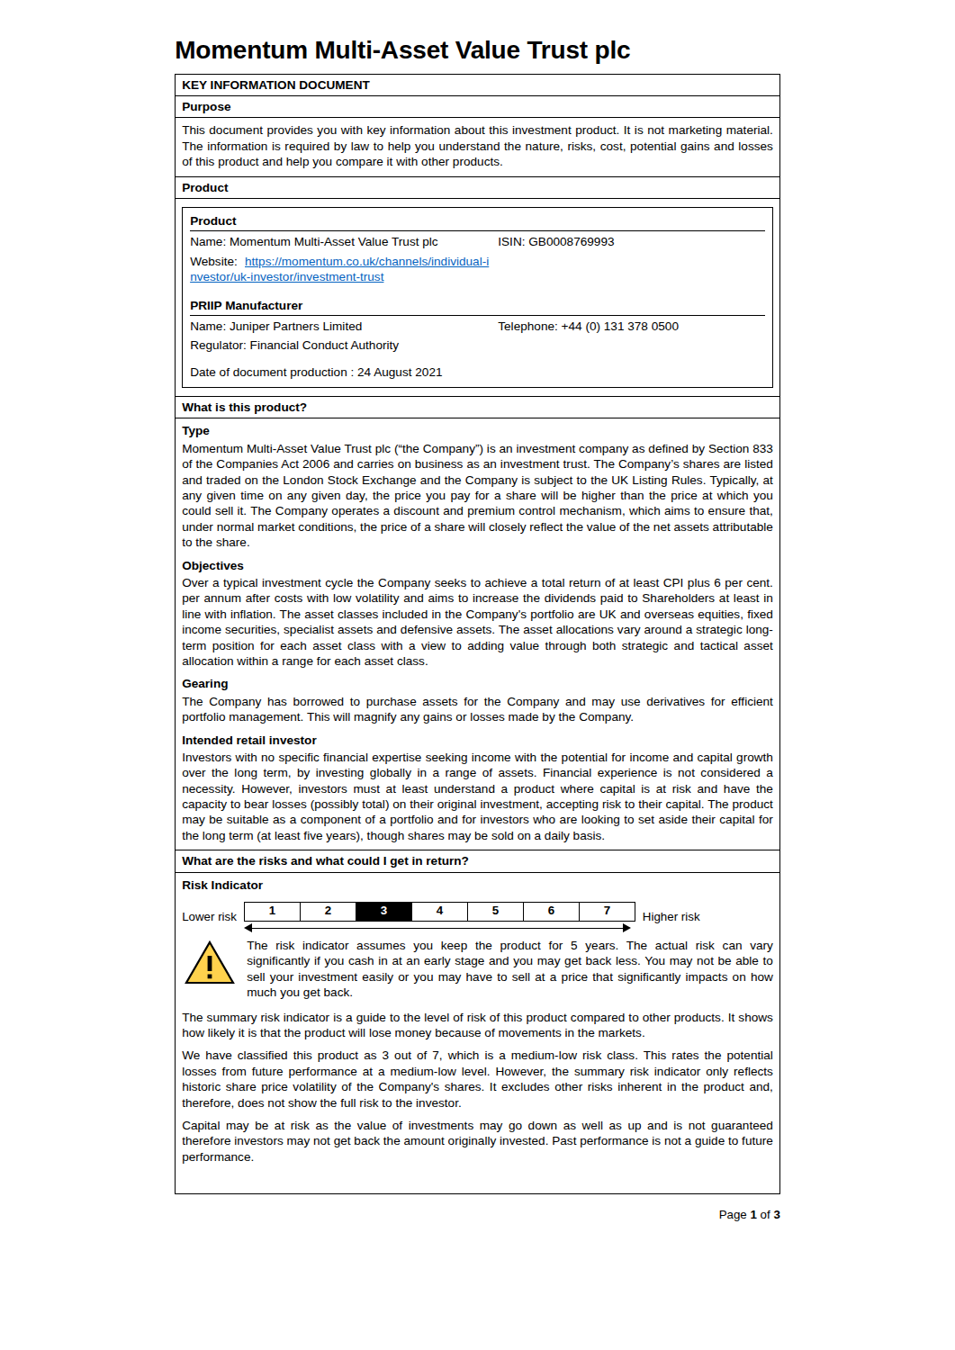Momentum Multi-Asset Value Trust plc
| KEY INFORMATION DOCUMENT |
| Purpose |
| This document provides you with key information about this investment product. It is not marketing material. The information is required by law to help you understand the nature, risks, cost, potential gains and losses of this product and help you compare it with other products. |
| Product |
| Product Name: Momentum Multi-Asset Value Trust plc Website: https://momentum.co.uk/channels/individual-investor/uk-investor/investment-trust ISIN: GB0008769993 PRIIP Manufacturer Name: Juniper Partners Limited Regulator: Financial Conduct Authority Telephone: +44 (0) 131 378 0500 Date of document production : 24 August 2021 |
| What is this product? |
| Type Momentum Multi-Asset Value Trust plc (“the Company”) is an investment company as defined by Section 833 of the Companies Act 2006 and carries on business as an investment trust. The Company’s shares are listed and traded on the London Stock Exchange and the Company is subject to the UK Listing Rules. Typically, at any given time on any given day, the price you pay for a share will be higher than the price at which you could sell it. The Company operates a discount and premium control mechanism, which aims to ensure that, under normal market conditions, the price of a share will closely reflect the value of the net assets attributable to the share. Objectives Over a typical investment cycle the Company seeks to achieve a total return of at least CPI plus 6 per cent. per annum after costs with low volatility and aims to increase the dividends paid to Shareholders at least in line with inflation. The asset classes included in the Company's portfolio are UK and overseas equities, fixed income securities, specialist assets and defensive assets. The asset allocations vary around a strategic long-term position for each asset class with a view to adding value through both strategic and tactical asset allocation within a range for each asset class. Gearing The Company has borrowed to purchase assets for the Company and may use derivatives for efficient portfolio management. This will magnify any gains or losses made by the Company. Intended retail investor Investors with no specific financial expertise seeking income with the potential for income and capital growth over the long term, by investing globally in a range of assets. Financial experience is not considered a necessity. However, investors must at least understand a product where capital is at risk and have the capacity to bear losses (possibly total) on their original investment, accepting risk to their capital. The product may be suitable as a component of a portfolio and for investors who are looking to set aside their capital for the long term (at least five years), though shares may be sold on a daily basis. |
| What are the risks and what could I get in return? |
| Risk Indicator Lower risk / 1 / 2 / 3 / 4 / 5 / 6 / 7 / Higher risk The risk indicator assumes you keep the product for 5 years. The actual risk can vary significantly if you cash in at an early stage and you may get back less. You may not be able to sell your investment easily or you may have to sell at a price that significantly impacts on how much you get back. The summary risk indicator is a guide to the level of risk of this product compared to other products. It shows how likely it is that the product will lose money because of movements in the markets. We have classified this product as 3 out of 7, which is a medium-low risk class. This rates the potential losses from future performance at a medium-low level. However, the summary risk indicator only reflects historic share price volatility of the Company's shares. It excludes other risks inherent in the product and, therefore, does not show the full risk to the investor. Capital may be at risk as the value of investments may go down as well as up and is not guaranteed therefore investors may not get back the amount originally invested. Past performance is not a guide to future performance. |
Page 1 of 3